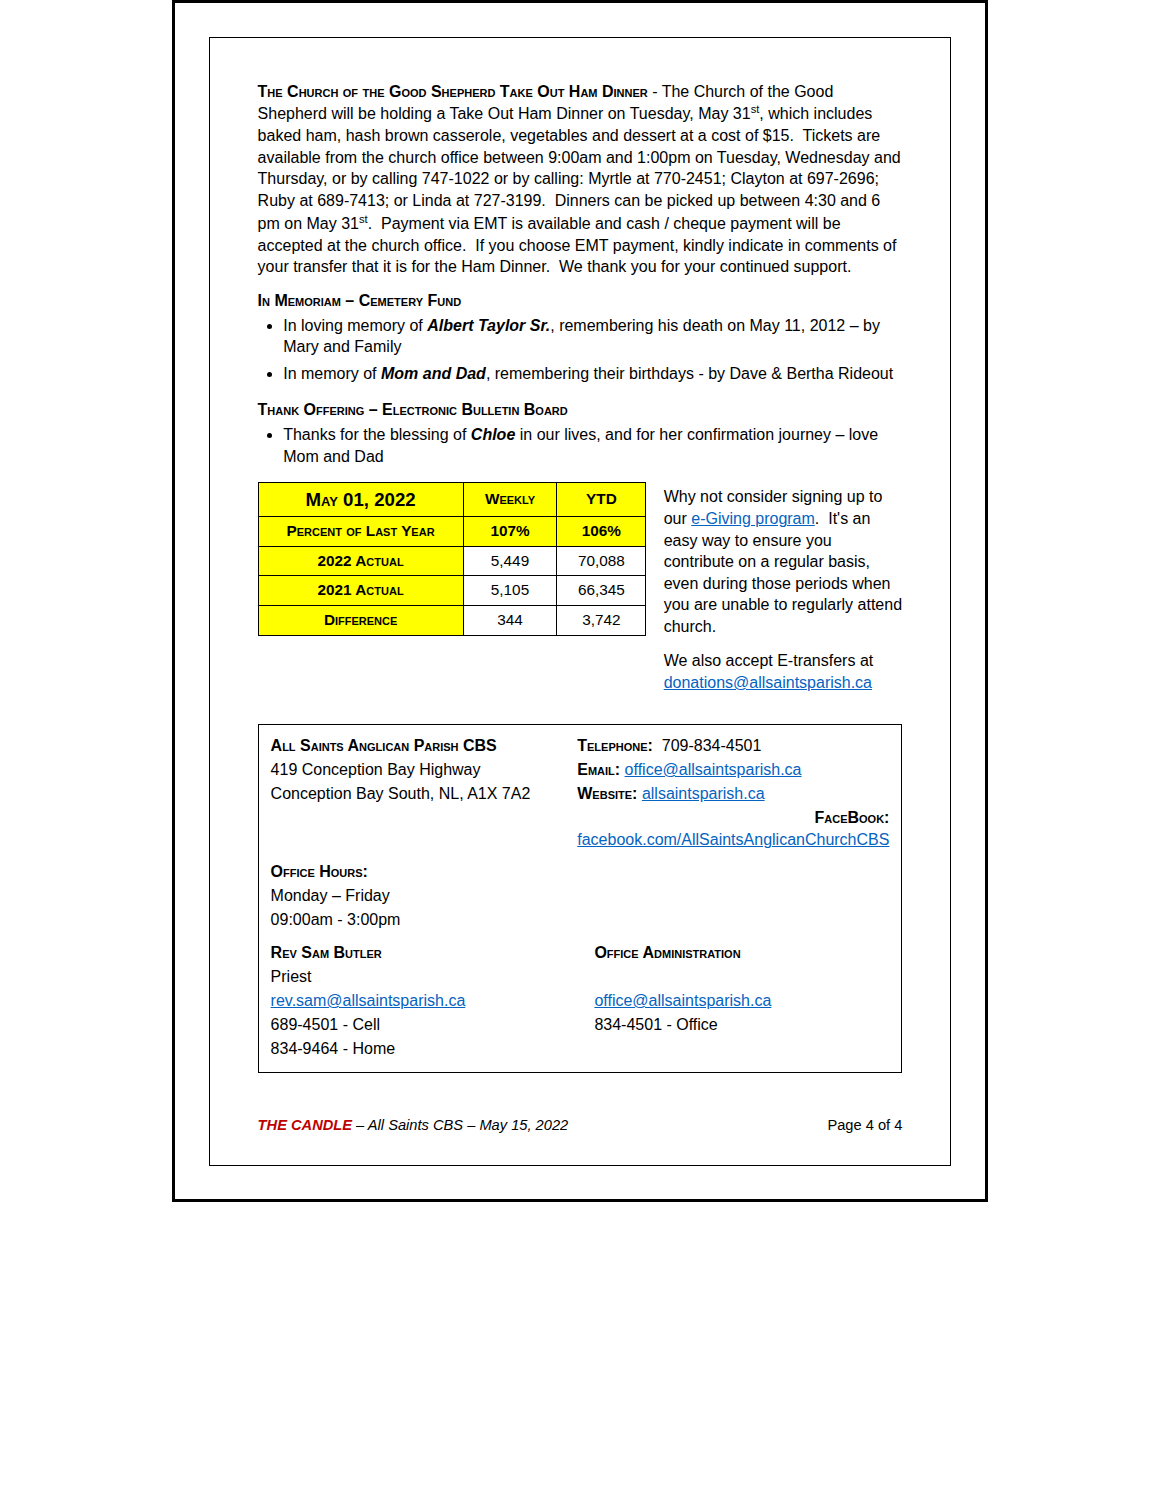The Church of the Good Shepherd Take Out Ham Dinner - The Church of the Good Shepherd will be holding a Take Out Ham Dinner on Tuesday, May 31st, which includes baked ham, hash brown casserole, vegetables and dessert at a cost of $15. Tickets are available from the church office between 9:00am and 1:00pm on Tuesday, Wednesday and Thursday, or by calling 747-1022 or by calling: Myrtle at 770-2451; Clayton at 697-2696; Ruby at 689-7413; or Linda at 727-3199. Dinners can be picked up between 4:30 and 6 pm on May 31st. Payment via EMT is available and cash / cheque payment will be accepted at the church office. If you choose EMT payment, kindly indicate in comments of your transfer that it is for the Ham Dinner. We thank you for your continued support.
In Memoriam – Cemetery Fund
In loving memory of Albert Taylor Sr., remembering his death on May 11, 2012 – by Mary and Family
In memory of Mom and Dad, remembering their birthdays - by Dave & Bertha Rideout
Thank Offering – Electronic Bulletin Board
Thanks for the blessing of Chloe in our lives, and for her confirmation journey – love Mom and Dad
| May 01, 2022 | Weekly | YTD |
| Percent of Last Year | 107% | 106% |
| 2022 Actual | 5,449 | 70,088 |
| 2021 Actual | 5,105 | 66,345 |
| Difference | 344 | 3,742 |
Why not consider signing up to our e-Giving program. It's an easy way to ensure you contribute on a regular basis, even during those periods when you are unable to regularly attend church.
We also accept E-transfers at donations@allsaintsparish.ca
All Saints Anglican Parish CBS
419 Conception Bay Highway
Conception Bay South, NL, A1X 7A2
Telephone: 709-834-4501
Email: office@allsaintsparish.ca
Website: allsaintsparish.ca
FaceBook: facebook.com/AllSaintsAnglicanChurchCBS
Office Hours:
Monday – Friday
09:00am - 3:00pm
Rev Sam Butler
Priest
rev.sam@allsaintsparish.ca
689-4501 - Cell
834-9464 - Home
Office Administration
office@allsaintsparish.ca
834-4501 - Office
THE CANDLE – All Saints CBS – May 15, 2022
Page 4 of 4